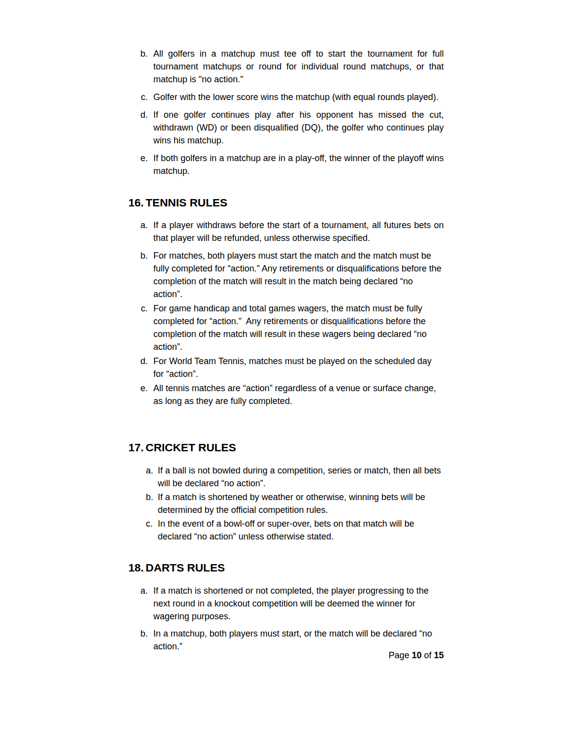All golfers in a matchup must tee off to start the tournament for full tournament matchups or round for individual round matchups, or that matchup is "no action."
Golfer with the lower score wins the matchup (with equal rounds played).
If one golfer continues play after his opponent has missed the cut, withdrawn (WD) or been disqualified (DQ), the golfer who continues play wins his matchup.
If both golfers in a matchup are in a play-off, the winner of the playoff wins matchup.
16. TENNIS RULES
If a player withdraws before the start of a tournament, all futures bets on that player will be refunded, unless otherwise specified.
For matches, both players must start the match and the match must be fully completed for “action.” Any retirements or disqualifications before the completion of the match will result in the match being declared “no action”.
For game handicap and total games wagers, the match must be fully completed for “action.” Any retirements or disqualifications before the completion of the match will result in these wagers being declared “no action”.
For World Team Tennis, matches must be played on the scheduled day for “action”.
All tennis matches are “action” regardless of a venue or surface change, as long as they are fully completed.
17. CRICKET RULES
a. If a ball is not bowled during a competition, series or match, then all bets will be declared “no action”.
b. If a match is shortened by weather or otherwise, winning bets will be determined by the official competition rules.
c. In the event of a bowl-off or super-over, bets on that match will be declared “no action” unless otherwise stated.
18. DARTS RULES
If a match is shortened or not completed, the player progressing to the next round in a knockout competition will be deemed the winner for wagering purposes.
In a matchup, both players must start, or the match will be declared “no action.”
Page 10 of 15